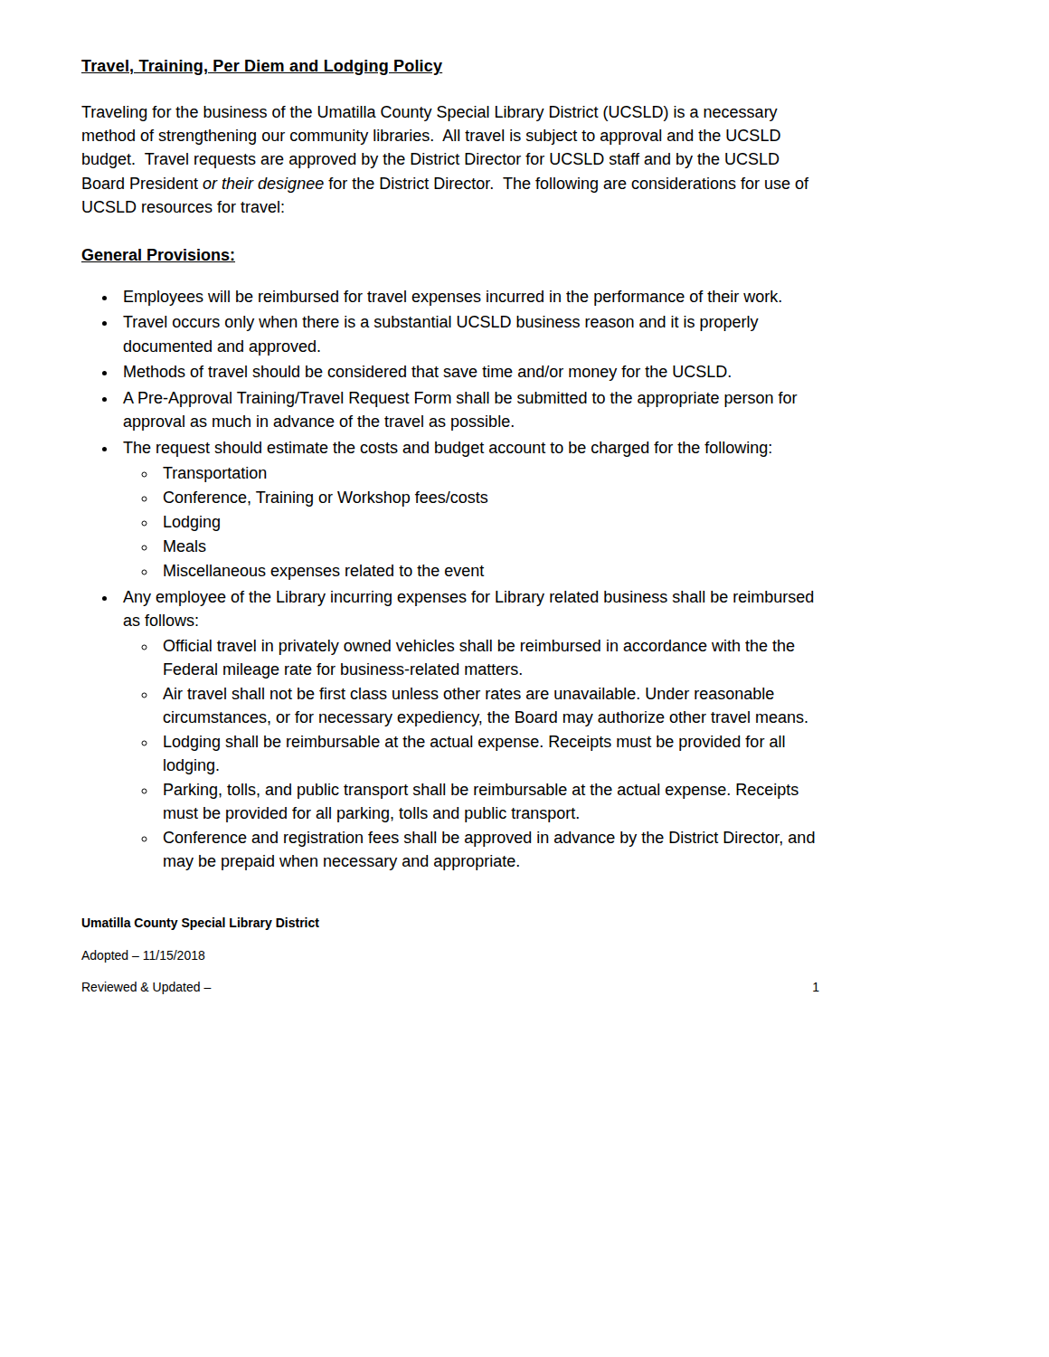Travel, Training, Per Diem and Lodging Policy
Traveling for the business of the Umatilla County Special Library District (UCSLD) is a necessary method of strengthening our community libraries. All travel is subject to approval and the UCSLD budget. Travel requests are approved by the District Director for UCSLD staff and by the UCSLD Board President or their designee for the District Director. The following are considerations for use of UCSLD resources for travel:
General Provisions:
Employees will be reimbursed for travel expenses incurred in the performance of their work.
Travel occurs only when there is a substantial UCSLD business reason and it is properly documented and approved.
Methods of travel should be considered that save time and/or money for the UCSLD.
A Pre-Approval Training/Travel Request Form shall be submitted to the appropriate person for approval as much in advance of the travel as possible.
The request should estimate the costs and budget account to be charged for the following:
Transportation
Conference, Training or Workshop fees/costs
Lodging
Meals
Miscellaneous expenses related to the event
Any employee of the Library incurring expenses for Library related business shall be reimbursed as follows:
Official travel in privately owned vehicles shall be reimbursed in accordance with the the Federal mileage rate for business-related matters.
Air travel shall not be first class unless other rates are unavailable. Under reasonable circumstances, or for necessary expediency, the Board may authorize other travel means.
Lodging shall be reimbursable at the actual expense. Receipts must be provided for all lodging.
Parking, tolls, and public transport shall be reimbursable at the actual expense. Receipts must be provided for all parking, tolls and public transport.
Conference and registration fees shall be approved in advance by the District Director, and may be prepaid when necessary and appropriate.
Umatilla County Special Library District
Adopted – 11/15/2018
Reviewed & Updated – 1